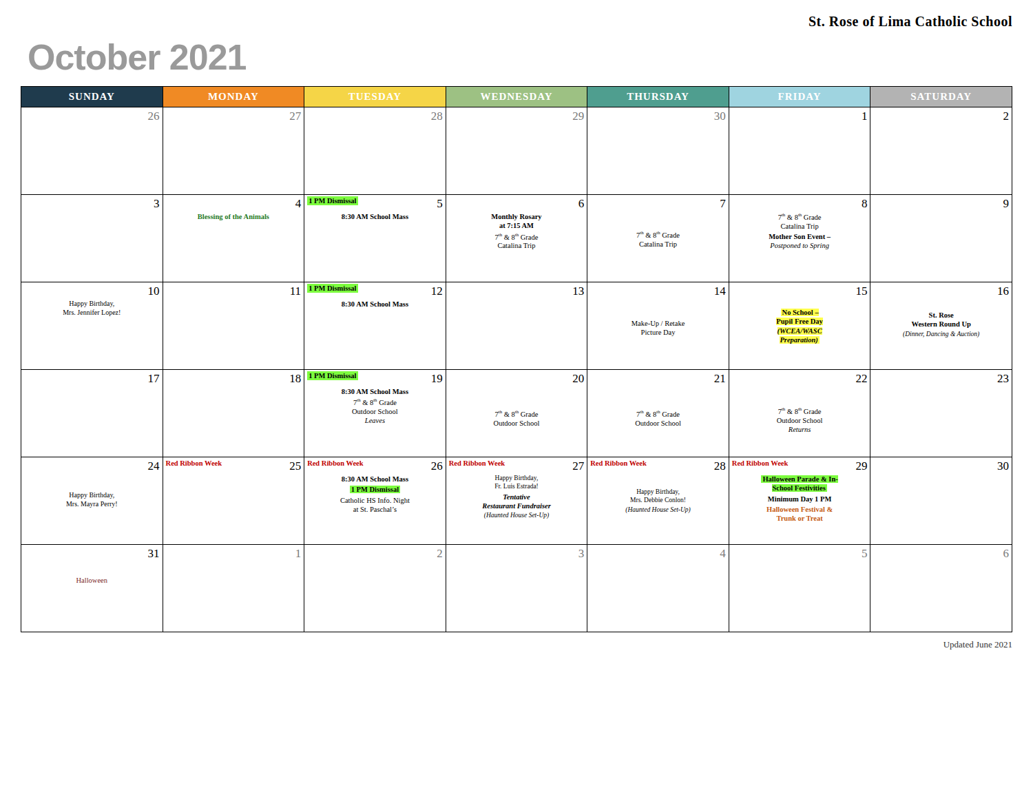St. Rose of Lima Catholic School
October 2021
| Sunday | Monday | Tuesday | Wednesday | Thursday | Friday | Saturday |
| --- | --- | --- | --- | --- | --- | --- |
| 26 | 27 | 28 | 29 | 30 | 1 | 2 |
| 3 | 4 Blessing of the Animals | 1 PM Dismissal 5 8:30 AM School Mass | 6 Monthly Rosary at 7:15 AM 7 th & 8 th Grade Catalina Trip | 7 7 th & 8 th Grade Catalina Trip | 8 7 th & 8 th Grade Catalina Trip Mother Son Event – Postponed to Spring | 9 |
| 10 Happy Birthday, Mrs. Jennifer Lopez! | 11 | 1 PM Dismissal 12 8:30 AM School Mass | 13 | 14 Make-Up / Retake Picture Day | 15 No School – Pupil Free Day (WCEA/WASC Preparation) | 16 St. Rose Western Round Up (Dinner, Dancing & Auction) |
| 17 | 18 | 1 PM Dismissal 19 8:30 AM School Mass 7 th & 8 th Grade Outdoor School Leaves | 20 7 th & 8 th Grade Outdoor School | 21 7 th & 8 th Grade Outdoor School | 22 7 th & 8 th Grade Outdoor School Returns | 23 |
| 24 Happy Birthday, Mrs. Mayra Perry! | Red Ribbon Week 25 | Red Ribbon Week 26 8:30 AM School Mass 1 PM Dismissal Catholic HS Info. Night at St. Paschal’s | Red Ribbon Week 27 Happy Birthday, Fr. Luis Estrada! Tentative Restaurant Fundraiser (Haunted House Set-Up) | Red Ribbon Week 28 Happy Birthday, Mrs. Debbie Conlon! (Haunted House Set-Up) | Red Ribbon Week 29 Halloween Parade & In- School Festivities Minimum Day 1 PM Halloween Festival & Trunk or Treat | 30 |
| 31 Halloween | 1 | 2 | 3 | 4 | 5 | 6 |
Updated June 2021